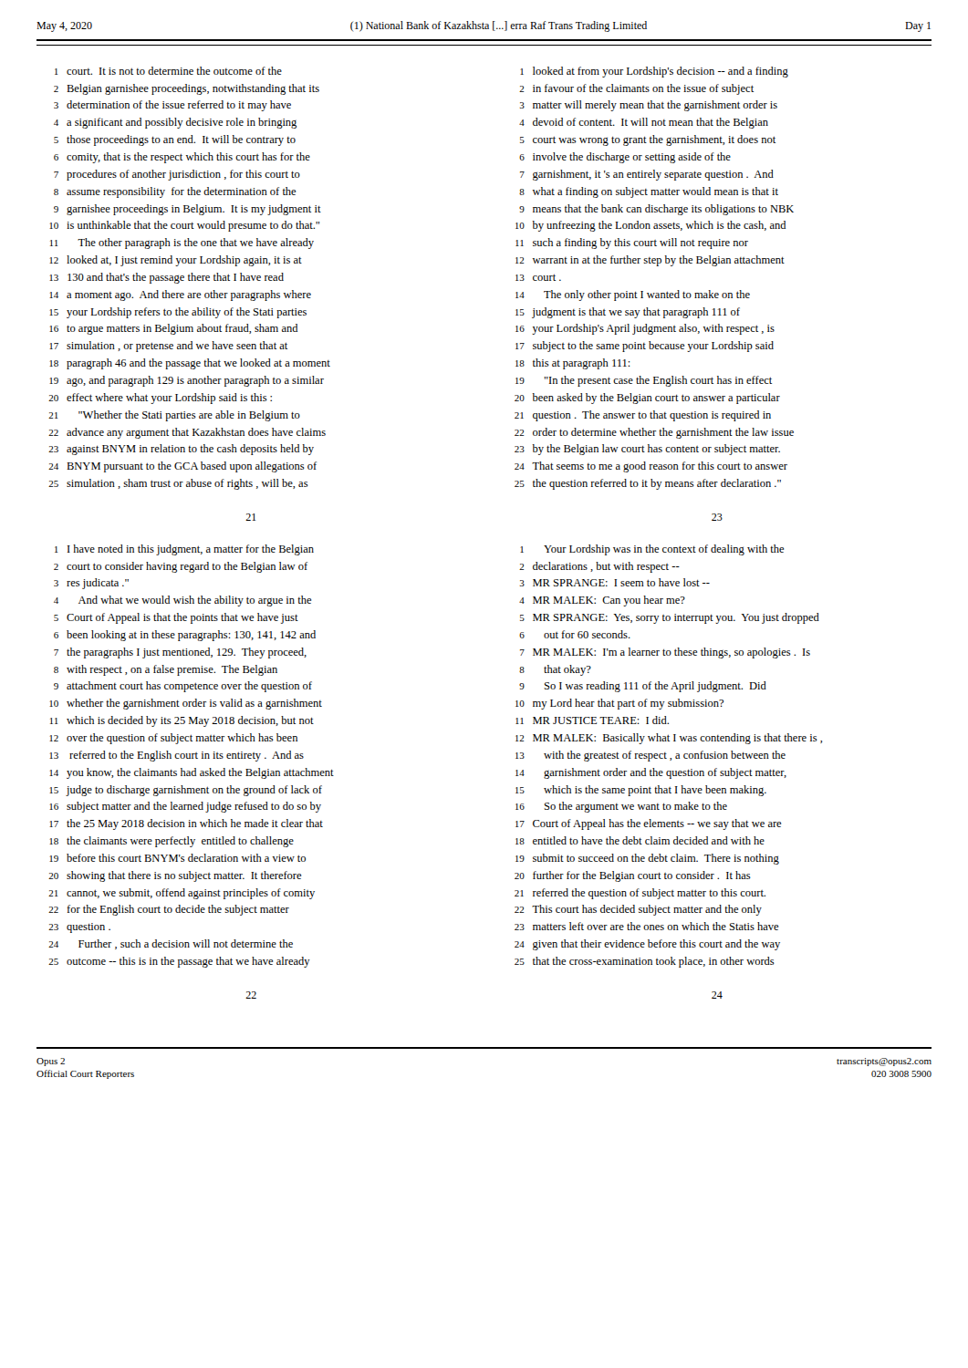May 4, 2020
(1) National Bank of Kazakhsta [...] erra Raf Trans Trading Limited
Day 1
1 court. It is not to determine the outcome of the
2 Belgian garnishee proceedings, notwithstanding that its
3 determination of the issue referred to it may have
4 a significant and possibly decisive role in bringing
5 those proceedings to an end. It will be contrary to
6 comity, that is the respect which this court has for the
7 procedures of another jurisdiction , for this court to
8 assume responsibility for the determination of the
9 garnishee proceedings in Belgium. It is my judgment it
10 is unthinkable that the court would presume to do that."
11 The other paragraph is the one that we have already
12 looked at, I just remind your Lordship again, it is at
13130 and that's the passage there that I have read
14 a moment ago. And there are other paragraphs where
15 your Lordship refers to the ability of the Stati parties
16 to argue matters in Belgium about fraud, sham and
17 simulation , or pretense and we have seen that at
18 paragraph 46 and the passage that we looked at a moment
19 ago, and paragraph 129 is another paragraph to a similar
20 effect where what your Lordship said is this :
21 "Whether the Stati parties are able in Belgium to
22 advance any argument that Kazakhstan does have claims
23 against BNYM in relation to the cash deposits held by
24 BNYM pursuant to the GCA based upon allegations of
25 simulation , sham trust or abuse of rights , will be, as
21
1 I have noted in this judgment, a matter for the Belgian
2 court to consider having regard to the Belgian law of
3 res judicata ."
4 And what we would wish the ability to argue in the
5 Court of Appeal is that the points that we have just
6 been looking at in these paragraphs: 130, 141, 142 and
7 the paragraphs I just mentioned, 129. They proceed,
8 with respect , on a false premise. The Belgian
9 attachment court has competence over the question of
10 whether the garnishment order is valid as a garnishment
11 which is decided by its 25 May 2018 decision, but not
12 over the question of subject matter which has been
13 referred to the English court in its entirety . And as
14 you know, the claimants had asked the Belgian attachment
15 judge to discharge garnishment on the ground of lack of
16 subject matter and the learned judge refused to do so by
17 the 25 May 2018 decision in which he made it clear that
18 the claimants were perfectly entitled to challenge
19 before this court BNYM's declaration with a view to
20 showing that there is no subject matter. It therefore
21 cannot, we submit, offend against principles of comity
22 for the English court to decide the subject matter
23 question .
24 Further , such a decision will not determine the
25 outcome -- this is in the passage that we have already
22
1 looked at from your Lordship's decision -- and a finding
2 in favour of the claimants on the issue of subject
3 matter will merely mean that the garnishment order is
4 devoid of content. It will not mean that the Belgian
5 court was wrong to grant the garnishment, it does not
6 involve the discharge or setting aside of the
7 garnishment, it 's an entirely separate question . And
8 what a finding on subject matter would mean is that it
9 means that the bank can discharge its obligations to NBK
10 by unfreezing the London assets, which is the cash, and
11 such a finding by this court will not require nor
12 warrant in at the further step by the Belgian attachment
13 court .
14 The only other point I wanted to make on the
15 judgment is that we say that paragraph 111 of
16 your Lordship's April judgment also, with respect , is
17 subject to the same point because your Lordship said
18 this at paragraph 111:
19 "In the present case the English court has in effect
20 been asked by the Belgian court to answer a particular
21 question . The answer to that question is required in
22 order to determine whether the garnishment the law issue
23 by the Belgian law court has content or subject matter.
24 That seems to me a good reason for this court to answer
25 the question referred to it by means after declaration ."
23
1 Your Lordship was in the context of dealing with the
2 declarations , but with respect --
3 MR SPRANGE: I seem to have lost --
4 MR MALEK: Can you hear me?
5 MR SPRANGE: Yes, sorry to interrupt you. You just dropped
6 out for 60 seconds.
7 MR MALEK: I'm a learner to these things, so apologies . Is
8 that okay?
9 So I was reading 111 of the April judgment. Did
10 my Lord hear that part of my submission?
11 MR JUSTICE TEARE: I did.
12 MR MALEK: Basically what I was contending is that there is ,
13 with the greatest of respect , a confusion between the
14 garnishment order and the question of subject matter,
15 which is the same point that I have been making.
16 So the argument we want to make to the
17 Court of Appeal has the elements -- we say that we are
18 entitled to have the debt claim decided and with he
19 submit to succeed on the debt claim. There is nothing
20 further for the Belgian court to consider . It has
21 referred the question of subject matter to this court.
22 This court has decided subject matter and the only
23 matters left over are the ones on which the Statis have
24 given that their evidence before this court and the way
25 that the cross-examination took place, in other words
24
Opus 2
Official Court Reporters
transcripts@opus2.com
020 3008 5900